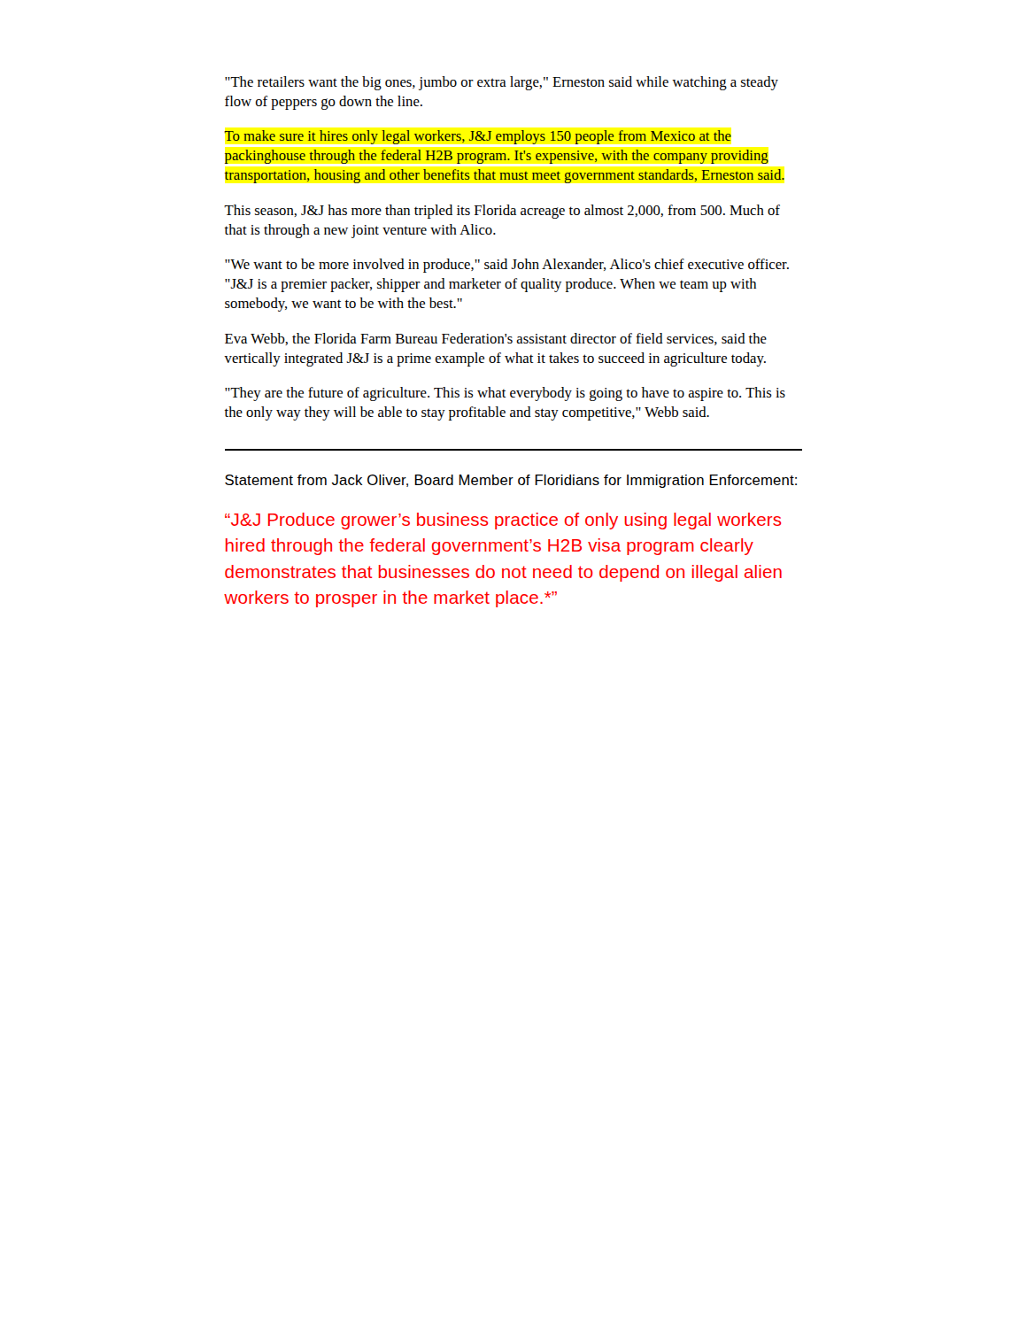"The retailers want the big ones, jumbo or extra large," Erneston said while watching a steady flow of peppers go down the line.
To make sure it hires only legal workers, J&J employs 150 people from Mexico at the packinghouse through the federal H2B program. It's expensive, with the company providing transportation, housing and other benefits that must meet government standards, Erneston said.
This season, J&J has more than tripled its Florida acreage to almost 2,000, from 500. Much of that is through a new joint venture with Alico.
"We want to be more involved in produce," said John Alexander, Alico's chief executive officer. "J&J is a premier packer, shipper and marketer of quality produce. When we team up with somebody, we want to be with the best."
Eva Webb, the Florida Farm Bureau Federation's assistant director of field services, said the vertically integrated J&J is a prime example of what it takes to succeed in agriculture today.
"They are the future of agriculture. This is what everybody is going to have to aspire to. This is the only way they will be able to stay profitable and stay competitive," Webb said.
Statement from Jack Oliver, Board Member of Floridians for Immigration Enforcement:
“J&J Produce grower’s business practice of only using legal workers hired through the federal government’s H2B visa program clearly demonstrates that businesses do not need to depend on illegal alien workers to prosper in the market place.*”